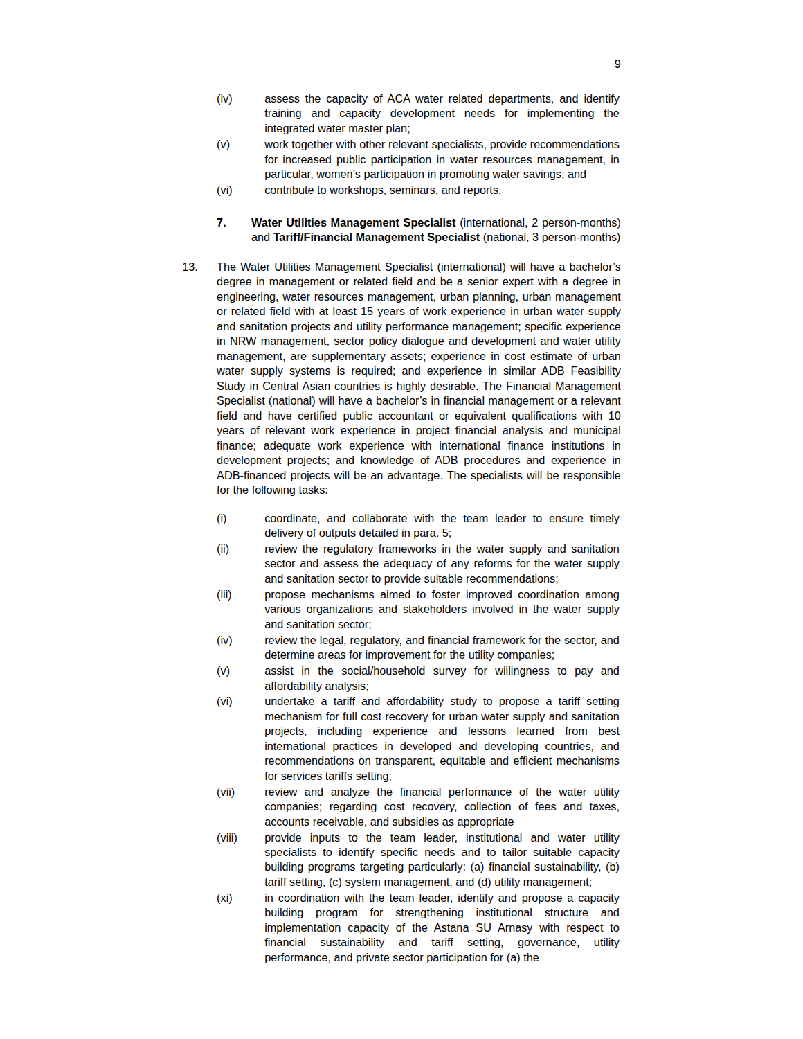9
(iv)
assess the capacity of ACA water related departments, and identify training and capacity development needs for implementing the integrated water master plan;
(v)
work together with other relevant specialists, provide recommendations for increased public participation in water resources management, in particular, women’s participation in promoting water savings; and
(vi)
contribute to workshops, seminars, and reports.
7.
Water Utilities Management Specialist (international, 2 person-months) and Tariff/Financial Management Specialist (national, 3 person-months)
13.
The Water Utilities Management Specialist (international) will have a bachelor’s degree in management or related field and be a senior expert with a degree in engineering, water resources management, urban planning, urban management or related field with at least 15 years of work experience in urban water supply and sanitation projects and utility performance management; specific experience in NRW management, sector policy dialogue and development and water utility management, are supplementary assets; experience in cost estimate of urban water supply systems is required; and experience in similar ADB Feasibility Study in Central Asian countries is highly desirable. The Financial Management Specialist (national) will have a bachelor’s in financial management or a relevant field and have certified public accountant or equivalent qualifications with 10 years of relevant work experience in project financial analysis and municipal finance; adequate work experience with international finance institutions in development projects; and knowledge of ADB procedures and experience in ADB-financed projects will be an advantage. The specialists will be responsible for the following tasks:
(i)
coordinate, and collaborate with the team leader to ensure timely delivery of outputs detailed in para. 5;
(ii)
review the regulatory frameworks in the water supply and sanitation sector and assess the adequacy of any reforms for the water supply and sanitation sector to provide suitable recommendations;
(iii)
propose mechanisms aimed to foster improved coordination among various organizations and stakeholders involved in the water supply and sanitation sector;
(iv)
review the legal, regulatory, and financial framework for the sector, and determine areas for improvement for the utility companies;
(v)
assist in the social/household survey for willingness to pay and affordability analysis;
(vi)
undertake a tariff and affordability study to propose a tariff setting mechanism for full cost recovery for urban water supply and sanitation projects, including experience and lessons learned from best international practices in developed and developing countries, and recommendations on transparent, equitable and efficient mechanisms for services tariffs setting;
(vii)
review and analyze the financial performance of the water utility companies; regarding cost recovery, collection of fees and taxes, accounts receivable, and subsidies as appropriate
(viii)
provide inputs to the team leader, institutional and water utility specialists to identify specific needs and to tailor suitable capacity building programs targeting particularly: (a) financial sustainability, (b) tariff setting, (c) system management, and (d) utility management;
(xi)
in coordination with the team leader, identify and propose a capacity building program for strengthening institutional structure and implementation capacity of the Astana SU Arnasy with respect to financial sustainability and tariff setting, governance, utility performance, and private sector participation for (a) the